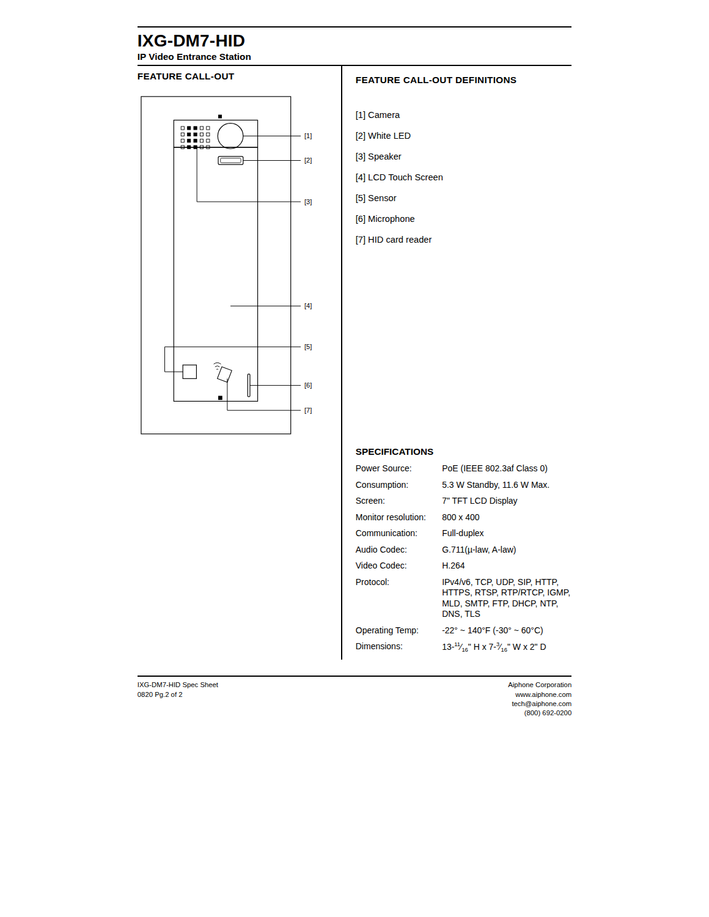IXG-DM7-HID
IP Video Entrance Station
FEATURE CALL-OUT
[1] [2] [3] [4] [5] [6] [7]
FEATURE CALL-OUT DEFINITIONS
[1] Camera
[2] White LED
[3] Speaker
[4] LCD Touch Screen
[5] Sensor
[6] Microphone
[7] HID card reader
SPECIFICATIONS
| Power Source: | PoE (IEEE 802.3af Class 0) |
| Consumption: | 5.3 W Standby, 11.6 W Max. |
| Screen: | 7" TFT LCD Display |
| Monitor resolution: | 800 x 400 |
| Communication: | Full-duplex |
| Audio Codec: | G.711(µ-law, A-law) |
| Video Codec: | H.264 |
| Protocol: | IPv4/v6, TCP, UDP, SIP, HTTP, HTTPS, RTSP, RTP/RTCP, IGMP, MLD, SMTP, FTP, DHCP, NTP, DNS, TLS |
| Operating Temp: | -22° ~ 140°F (-30° ~ 60°C) |
| Dimensions: | 13- 11 ⁄ 16 " H x 7- 3 ⁄ 16 " W x 2" D |
IXG-DM7-HID Spec Sheet
0820 Pg.2 of 2
Aiphone Corporation
www.aiphone.com
tech@aiphone.com
(800) 692-0200